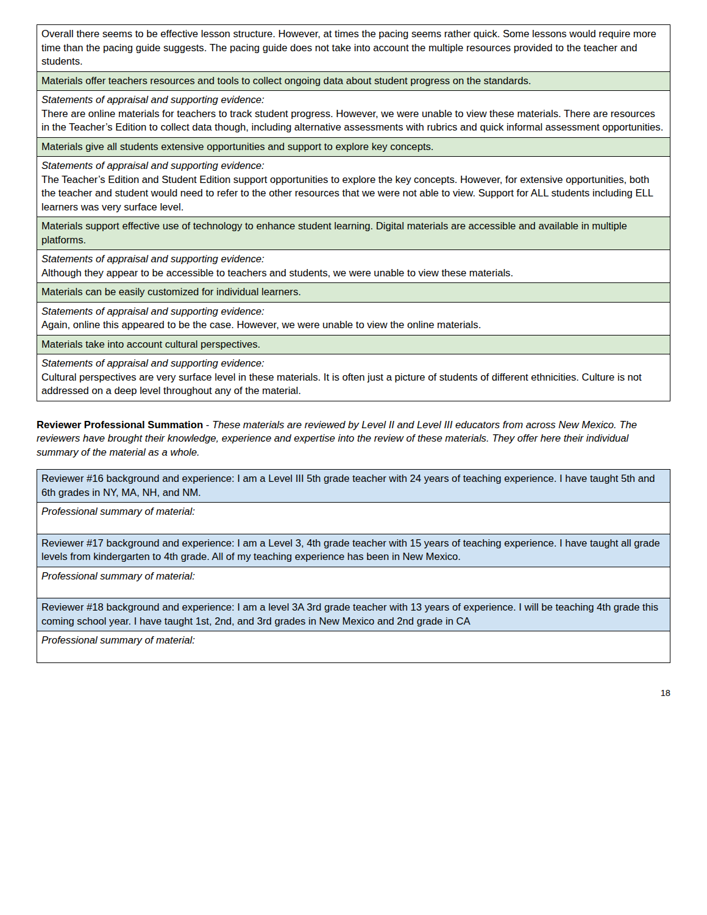| Overall there seems to be effective lesson structure. However, at times the pacing seems rather quick. Some lessons would require more time than the pacing guide suggests. The pacing guide does not take into account the multiple resources provided to the teacher and students. |
| Materials offer teachers resources and tools to collect ongoing data about student progress on the standards. |
| Statements of appraisal and supporting evidence: There are online materials for teachers to track student progress. However, we were unable to view these materials. There are resources in the Teacher’s Edition to collect data though, including alternative assessments with rubrics and quick informal assessment opportunities. |
| Materials give all students extensive opportunities and support to explore key concepts. |
| Statements of appraisal and supporting evidence: The Teacher’s Edition and Student Edition support opportunities to explore the key concepts. However, for extensive opportunities, both the teacher and student would need to refer to the other resources that we were not able to view. Support for ALL students including ELL learners was very surface level. |
| Materials support effective use of technology to enhance student learning. Digital materials are accessible and available in multiple platforms. |
| Statements of appraisal and supporting evidence: Although they appear to be accessible to teachers and students, we were unable to view these materials. |
| Materials can be easily customized for individual learners. |
| Statements of appraisal and supporting evidence: Again, online this appeared to be the case. However, we were unable to view the online materials. |
| Materials take into account cultural perspectives. |
| Statements of appraisal and supporting evidence: Cultural perspectives are very surface level in these materials. It is often just a picture of students of different ethnicities. Culture is not addressed on a deep level throughout any of the material. |
Reviewer Professional Summation - These materials are reviewed by Level II and Level III educators from across New Mexico. The reviewers have brought their knowledge, experience and expertise into the review of these materials. They offer here their individual summary of the material as a whole.
| Reviewer #16 background and experience: I am a Level III 5th grade teacher with 24 years of teaching experience. I have taught 5th and 6th grades in NY, MA, NH, and NM. |
| Professional summary of material: |
| Reviewer #17 background and experience: I am a Level 3, 4th grade teacher with 15 years of teaching experience. I have taught all grade levels from kindergarten to 4th grade. All of my teaching experience has been in New Mexico. |
| Professional summary of material: |
| Reviewer #18 background and experience: I am a level 3A 3rd grade teacher with 13 years of experience. I will be teaching 4th grade this coming school year. I have taught 1st, 2nd, and 3rd grades in New Mexico and 2nd grade in CA |
| Professional summary of material: |
18